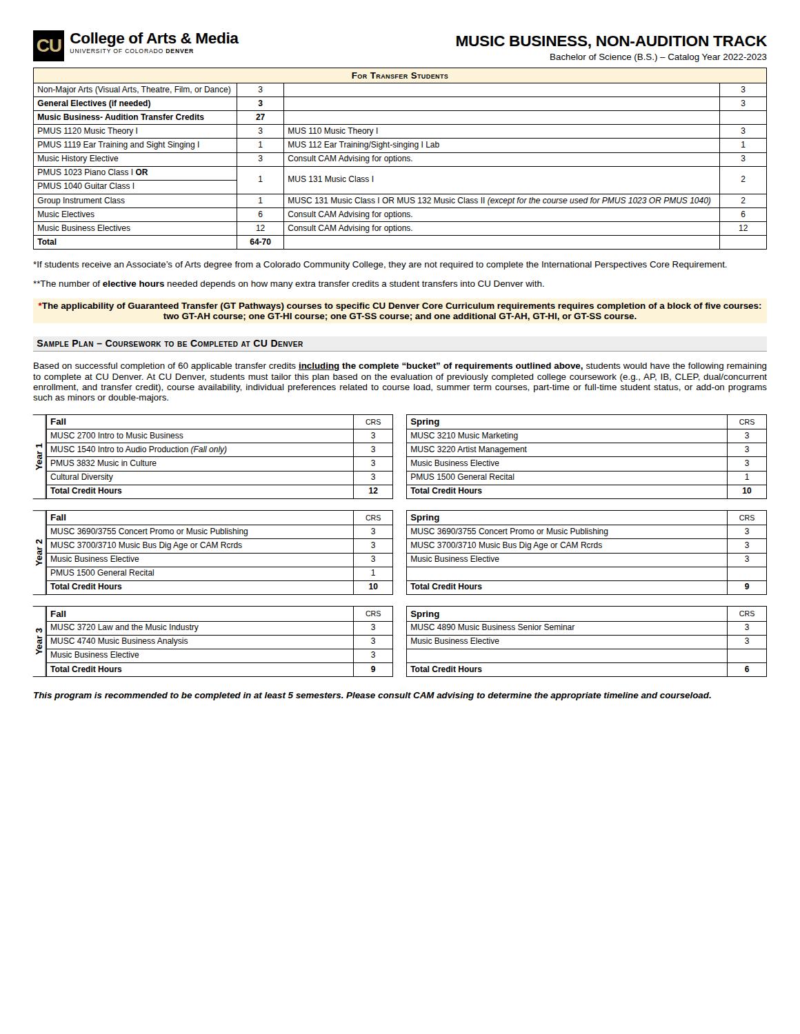CU
College of Arts & Media
UNIVERSITY OF COLORADO DENVER
MUSIC BUSINESS, NON-AUDITION TRACK
Bachelor of Science (B.S.) – Catalog Year 2022-2023
| For Transfer Students |
| Non-Major Arts (Visual Arts, Theatre, Film, or Dance) | 3 | | 3 |
| General Electives (if needed) | 3 | | 3 |
| Music Business- Audition Transfer Credits | 27 | | |
| PMUS 1120 Music Theory I | 3 | MUS 110 Music Theory I | 3 |
| PMUS 1119 Ear Training and Sight Singing I | 1 | MUS 112 Ear Training/Sight-singing I Lab | 1 |
| Music History Elective | 3 | Consult CAM Advising for options. | 3 |
| PMUS 1023 Piano Class I OR | 1 | MUS 131 Music Class I | 2 |
| PMUS 1040 Guitar Class I |
| Group Instrument Class | 1 | MUSC 131 Music Class I OR MUS 132 Music Class II (except for the course used for PMUS 1023 OR PMUS 1040) | 2 |
| Music Electives | 6 | Consult CAM Advising for options. | 6 |
| Music Business Electives | 12 | Consult CAM Advising for options. | 12 |
| Total | 64-70 | | |
*If students receive an Associate’s of Arts degree from a Colorado Community College, they are not required to complete the International Perspectives Core Requirement.
**The number of elective hours needed depends on how many extra transfer credits a student transfers into CU Denver with.
*The applicability of Guaranteed Transfer (GT Pathways) courses to specific CU Denver Core Curriculum requirements requires completion of a block of five courses: two GT-AH course; one GT-HI course; one GT-SS course; and one additional GT-AH, GT-HI, or GT-SS course.
Sample Plan – Coursework to be Completed at CU Denver
Based on successful completion of 60 applicable transfer credits including the complete “bucket” of requirements outlined above, students would have the following remaining to complete at CU Denver. At CU Denver, students must tailor this plan based on the evaluation of previously completed college coursework (e.g., AP, IB, CLEP, dual/concurrent enrollment, and transfer credit), course availability, individual preferences related to course load, summer term courses, part-time or full-time student status, or add-on programs such as minors or double-majors.
Year 1
| Fall | CRS |
| --- | --- |
| MUSC 2700 Intro to Music Business | 3 |
| MUSC 1540 Intro to Audio Production (Fall only) | 3 |
| PMUS 3832 Music in Culture | 3 |
| Cultural Diversity | 3 |
| Total Credit Hours | 12 |
| Spring | CRS |
| --- | --- |
| MUSC 3210 Music Marketing | 3 |
| MUSC 3220 Artist Management | 3 |
| Music Business Elective | 3 |
| PMUS 1500 General Recital | 1 |
| Total Credit Hours | 10 |
Year 2
| Fall | CRS |
| --- | --- |
| MUSC 3690/3755 Concert Promo or Music Publishing | 3 |
| MUSC 3700/3710 Music Bus Dig Age or CAM Rcrds | 3 |
| Music Business Elective | 3 |
| PMUS 1500 General Recital | 1 |
| Total Credit Hours | 10 |
| Spring | CRS |
| --- | --- |
| MUSC 3690/3755 Concert Promo or Music Publishing | 3 |
| MUSC 3700/3710 Music Bus Dig Age or CAM Rcrds | 3 |
| Music Business Elective | 3 |
| Total Credit Hours | 9 |
Year 3
| Fall | CRS |
| --- | --- |
| MUSC 3720 Law and the Music Industry | 3 |
| MUSC 4740 Music Business Analysis | 3 |
| Music Business Elective | 3 |
| Total Credit Hours | 9 |
| Spring | CRS |
| --- | --- |
| MUSC 4890 Music Business Senior Seminar | 3 |
| Music Business Elective | 3 |
| Total Credit Hours | 6 |
This program is recommended to be completed in at least 5 semesters. Please consult CAM advising to determine the appropriate timeline and courseload.